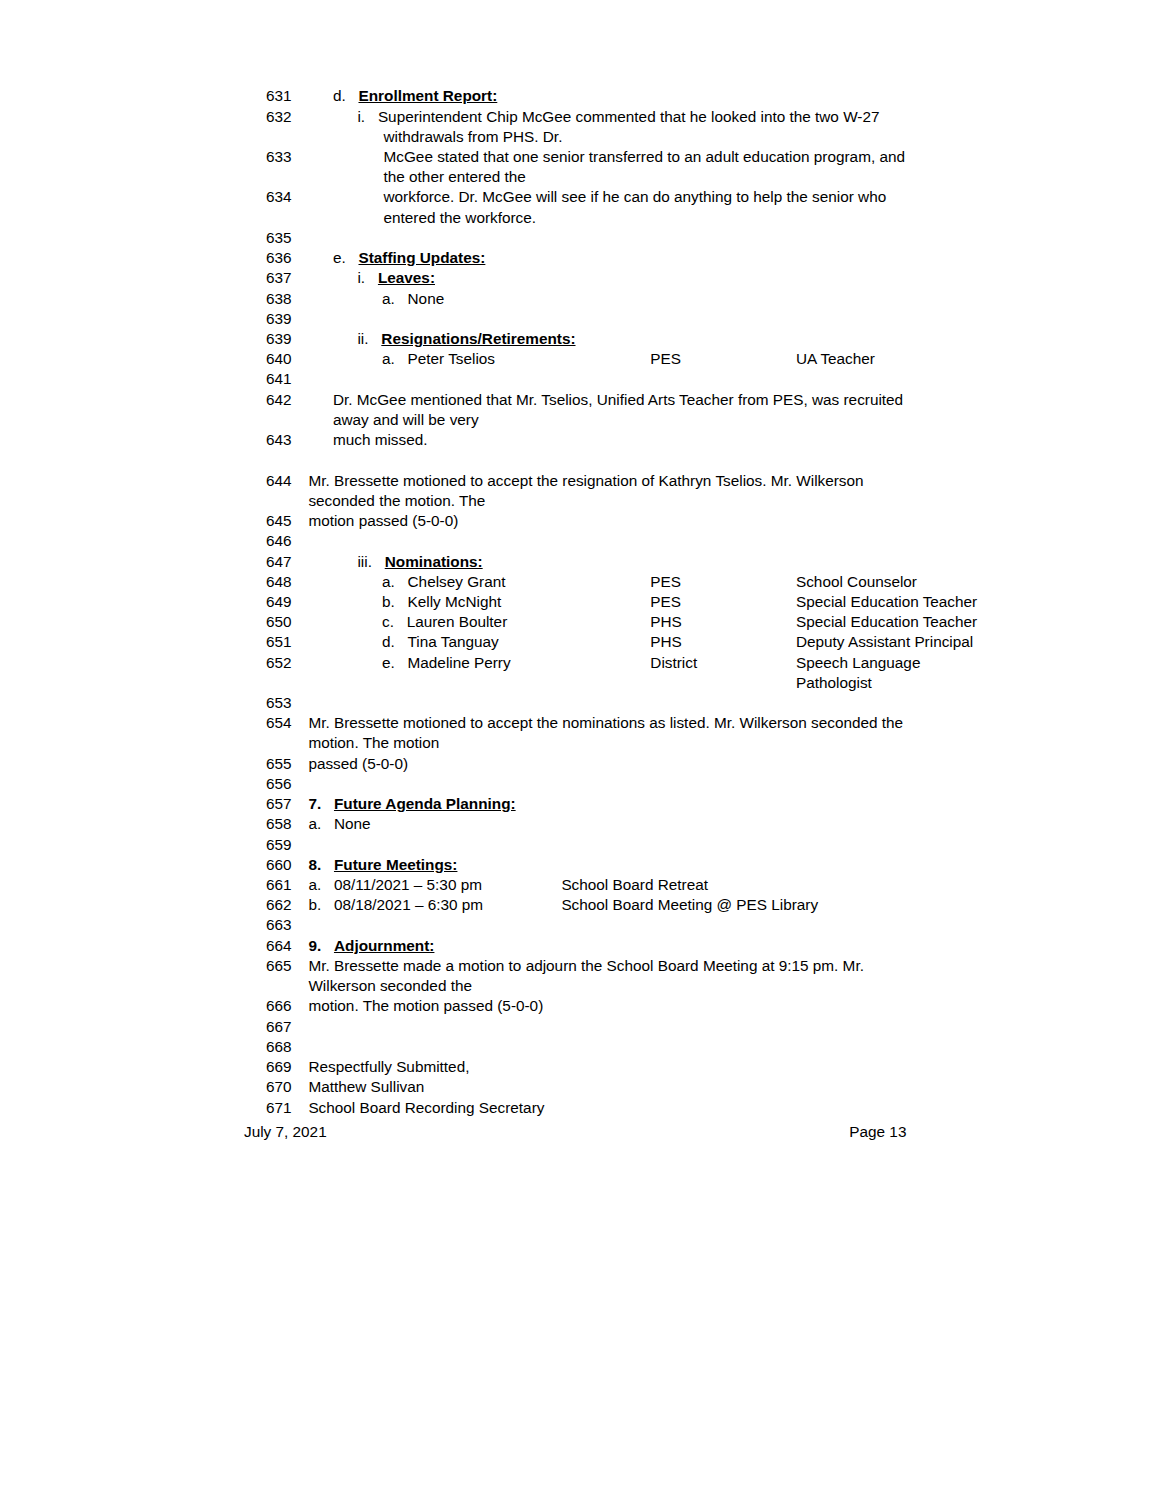631
d. Enrollment Report:
632
i. Superintendent Chip McGee commented that he looked into the two W-27 withdrawals from PHS. Dr.
633
McGee stated that one senior transferred to an adult education program, and the other entered the
634
workforce. Dr. McGee will see if he can do anything to help the senior who entered the workforce.
635
636
e. Staffing Updates:
637
i. Leaves:
638
a. None
639
639
ii. Resignations/Retirements:
640
a. Peter Tselios
PES
UA Teacher
641
642
Dr. McGee mentioned that Mr. Tselios, Unified Arts Teacher from PES, was recruited away and will be very
643
much missed.
644
Mr. Bressette motioned to accept the resignation of Kathryn Tselios. Mr. Wilkerson seconded the motion. The
645
motion passed (5-0-0)
646
647
iii. Nominations:
648
a. Chelsey Grant
PES
School Counselor
649
b. Kelly McNight
PES
Special Education Teacher
650
c. Lauren Boulter
PHS
Special Education Teacher
651
d. Tina Tanguay
PHS
Deputy Assistant Principal
652
e. Madeline Perry
District
Speech Language Pathologist
653
654
Mr. Bressette motioned to accept the nominations as listed. Mr. Wilkerson seconded the motion. The motion
655
passed (5-0-0)
656
657
7. Future Agenda Planning:
658
a. None
659
660
8. Future Meetings:
661
a. 08/11/2021 – 5:30 pm
School Board Retreat
662
b. 08/18/2021 – 6:30 pm
School Board Meeting @ PES Library
663
664
9. Adjournment:
665
Mr. Bressette made a motion to adjourn the School Board Meeting at 9:15 pm. Mr. Wilkerson seconded the
666
motion. The motion passed (5-0-0)
667
668
669
Respectfully Submitted,
670
Matthew Sullivan
671
School Board Recording Secretary
July 7, 2021 Page 13